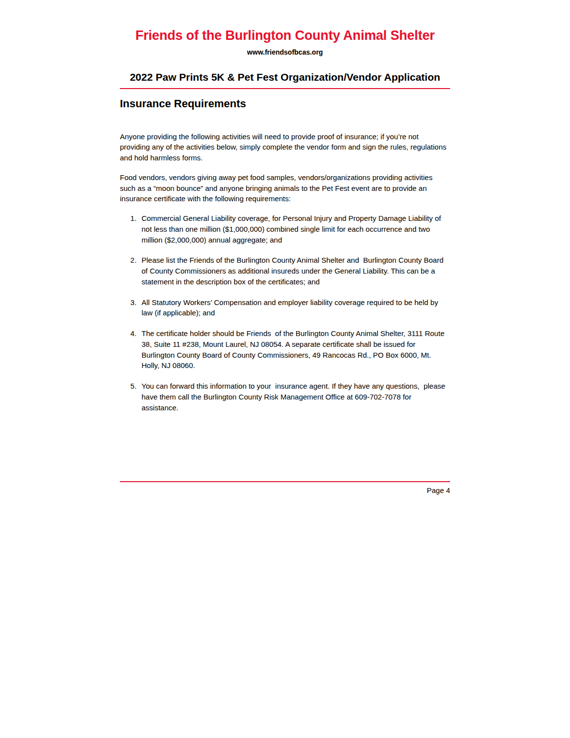Friends of the Burlington County Animal Shelter
www.friendsofbcas.org
2022 Paw Prints 5K & Pet Fest Organization/Vendor Application
Insurance Requirements
Anyone providing the following activities will need to provide proof of insurance; if you’re not providing any of the activities below, simply complete the vendor form and sign the rules, regulations and hold harmless forms.
Food vendors, vendors giving away pet food samples, vendors/organizations providing activities such as a “moon bounce” and anyone bringing animals to the Pet Fest event are to provide an insurance certificate with the following requirements:
Commercial General Liability coverage, for Personal Injury and Property Damage Liability of not less than one million ($1,000,000) combined single limit for each occurrence and two million ($2,000,000) annual aggregate; and
Please list the Friends of the Burlington County Animal Shelter and Burlington County Board of County Commissioners as additional insureds under the General Liability. This can be a statement in the description box of the certificates; and
All Statutory Workers’ Compensation and employer liability coverage required to be held by law (if applicable); and
The certificate holder should be Friends of the Burlington County Animal Shelter, 3111 Route 38, Suite 11 #238, Mount Laurel, NJ 08054. A separate certificate shall be issued for Burlington County Board of County Commissioners, 49 Rancocas Rd., PO Box 6000, Mt. Holly, NJ 08060.
You can forward this information to your insurance agent. If they have any questions, please have them call the Burlington County Risk Management Office at 609-702-7078 for assistance.
Page 4